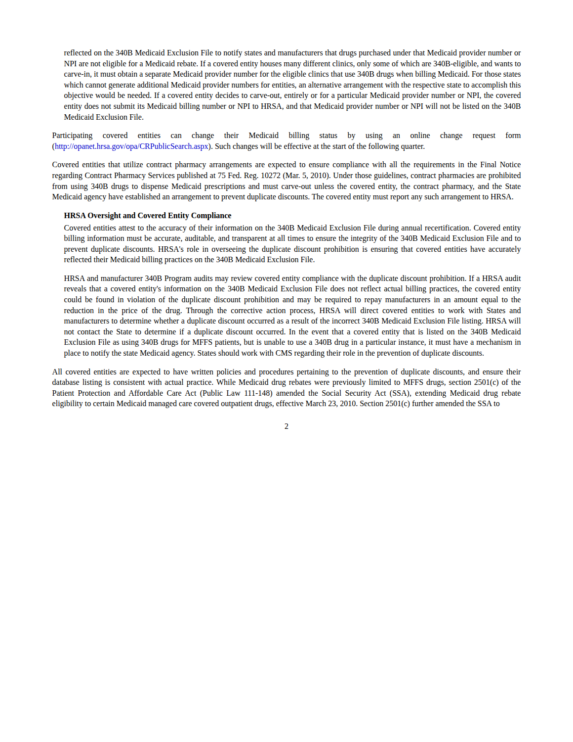reflected on the 340B Medicaid Exclusion File to notify states and manufacturers that drugs purchased under that Medicaid provider number or NPI are not eligible for a Medicaid rebate. If a covered entity houses many different clinics, only some of which are 340B-eligible, and wants to carve-in, it must obtain a separate Medicaid provider number for the eligible clinics that use 340B drugs when billing Medicaid. For those states which cannot generate additional Medicaid provider numbers for entities, an alternative arrangement with the respective state to accomplish this objective would be needed. If a covered entity decides to carve-out, entirely or for a particular Medicaid provider number or NPI, the covered entity does not submit its Medicaid billing number or NPI to HRSA, and that Medicaid provider number or NPI will not be listed on the 340B Medicaid Exclusion File.
Participating covered entities can change their Medicaid billing status by using an online change request form (http://opanet.hrsa.gov/opa/CRPublicSearch.aspx). Such changes will be effective at the start of the following quarter.
Covered entities that utilize contract pharmacy arrangements are expected to ensure compliance with all the requirements in the Final Notice regarding Contract Pharmacy Services published at 75 Fed. Reg. 10272 (Mar. 5, 2010). Under those guidelines, contract pharmacies are prohibited from using 340B drugs to dispense Medicaid prescriptions and must carve-out unless the covered entity, the contract pharmacy, and the State Medicaid agency have established an arrangement to prevent duplicate discounts. The covered entity must report any such arrangement to HRSA.
HRSA Oversight and Covered Entity Compliance
Covered entities attest to the accuracy of their information on the 340B Medicaid Exclusion File during annual recertification. Covered entity billing information must be accurate, auditable, and transparent at all times to ensure the integrity of the 340B Medicaid Exclusion File and to prevent duplicate discounts. HRSA's role in overseeing the duplicate discount prohibition is ensuring that covered entities have accurately reflected their Medicaid billing practices on the 340B Medicaid Exclusion File.
HRSA and manufacturer 340B Program audits may review covered entity compliance with the duplicate discount prohibition. If a HRSA audit reveals that a covered entity's information on the 340B Medicaid Exclusion File does not reflect actual billing practices, the covered entity could be found in violation of the duplicate discount prohibition and may be required to repay manufacturers in an amount equal to the reduction in the price of the drug. Through the corrective action process, HRSA will direct covered entities to work with States and manufacturers to determine whether a duplicate discount occurred as a result of the incorrect 340B Medicaid Exclusion File listing. HRSA will not contact the State to determine if a duplicate discount occurred. In the event that a covered entity that is listed on the 340B Medicaid Exclusion File as using 340B drugs for MFFS patients, but is unable to use a 340B drug in a particular instance, it must have a mechanism in place to notify the state Medicaid agency. States should work with CMS regarding their role in the prevention of duplicate discounts.
All covered entities are expected to have written policies and procedures pertaining to the prevention of duplicate discounts, and ensure their database listing is consistent with actual practice. While Medicaid drug rebates were previously limited to MFFS drugs, section 2501(c) of the Patient Protection and Affordable Care Act (Public Law 111-148) amended the Social Security Act (SSA), extending Medicaid drug rebate eligibility to certain Medicaid managed care covered outpatient drugs, effective March 23, 2010. Section 2501(c) further amended the SSA to
2